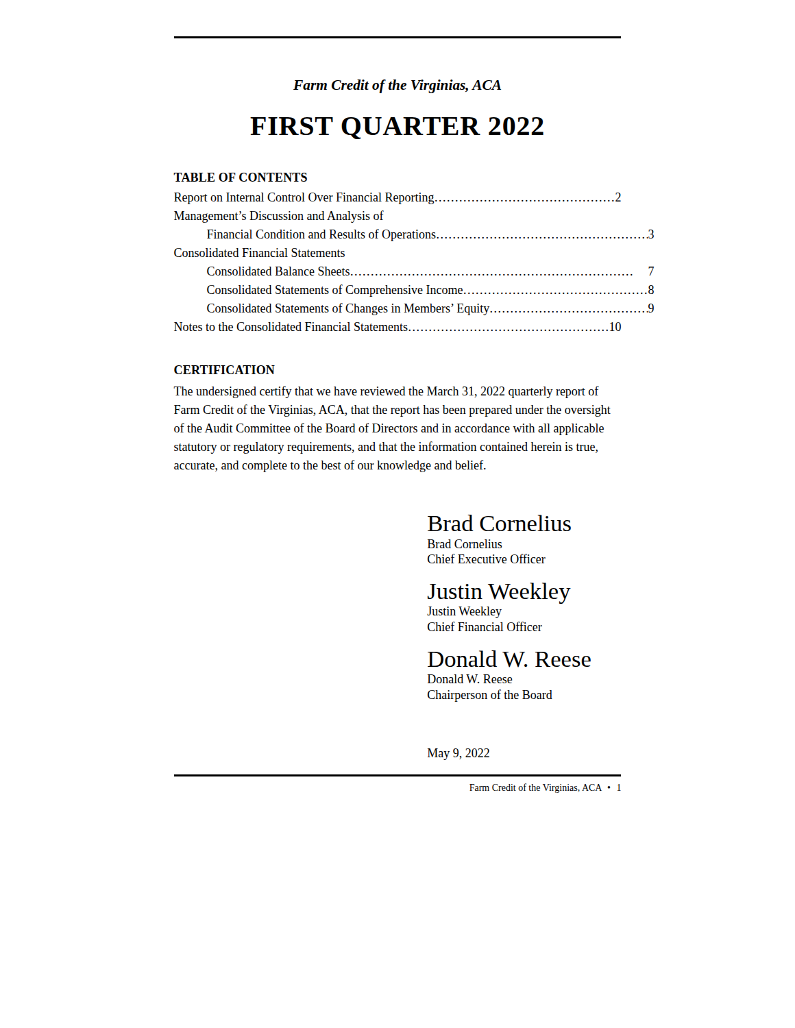Farm Credit of the Virginias, ACA
FIRST QUARTER 2022
TABLE OF CONTENTS
Report on Internal Control Over Financial Reporting ..................................................................... 2
Management’s Discussion and Analysis of
Financial Condition and Results of Operations ..................................................................... 3
Consolidated Financial Statements
Consolidated Balance Sheets ..................................................................... 7
Consolidated Statements of Comprehensive Income ..................................................................... 8
Consolidated Statements of Changes in Members’ Equity ..................................................................... 9
Notes to the Consolidated Financial Statements ..................................................................... 10
CERTIFICATION
The undersigned certify that we have reviewed the March 31, 2022 quarterly report of Farm Credit of the Virginias, ACA, that the report has been prepared under the oversight of the Audit Committee of the Board of Directors and in accordance with all applicable statutory or regulatory requirements, and that the information contained herein is true, accurate, and complete to the best of our knowledge and belief.
Brad Cornelius
Brad Cornelius
Chief Executive Officer
Justin Weekley
Justin Weekley
Chief Financial Officer
Donald W. Reese
Donald W. Reese
Chairperson of the Board
May 9, 2022
Farm Credit of the Virginias, ACA • 1